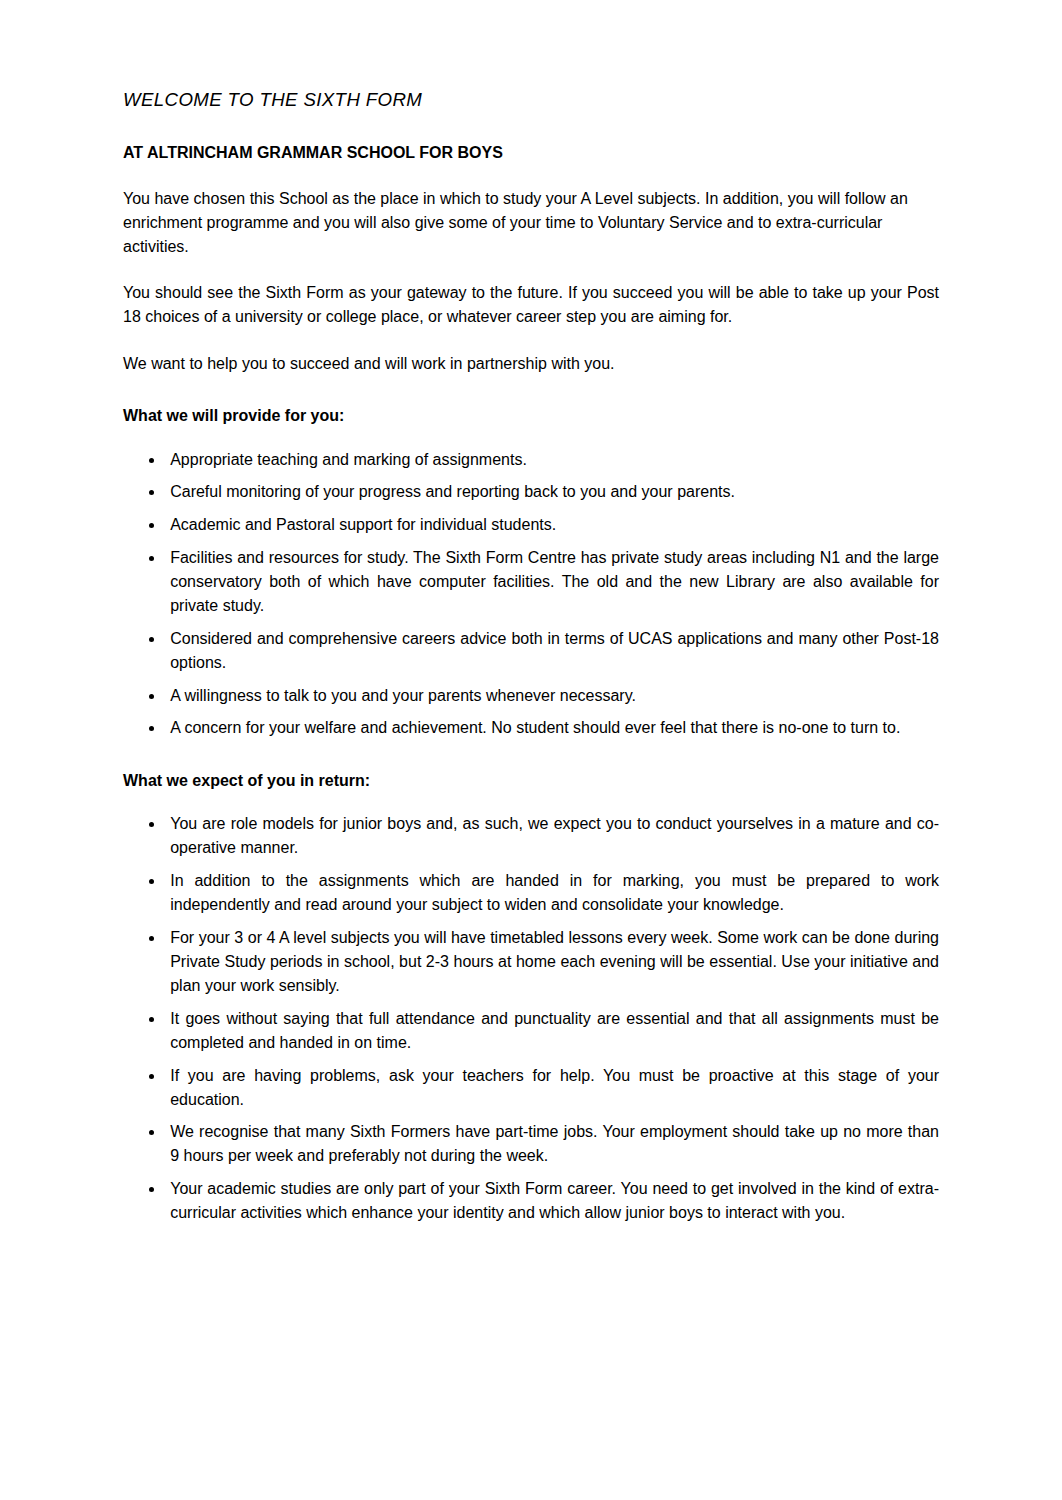WELCOME TO THE SIXTH FORM
AT ALTRINCHAM GRAMMAR SCHOOL FOR BOYS
You have chosen this School as the place in which to study your A Level subjects. In addition, you will follow an enrichment programme and you will also give some of your time to Voluntary Service and to extra-curricular activities.
You should see the Sixth Form as your gateway to the future. If you succeed you will be able to take up your Post 18 choices of a university or college place, or whatever career step you are aiming for.
We want to help you to succeed and will work in partnership with you.
What we will provide for you:
Appropriate teaching and marking of assignments.
Careful monitoring of your progress and reporting back to you and your parents.
Academic and Pastoral support for individual students.
Facilities and resources for study. The Sixth Form Centre has private study areas including N1 and the large conservatory both of which have computer facilities. The old and the new Library are also available for private study.
Considered and comprehensive careers advice both in terms of UCAS applications and many other Post-18 options.
A willingness to talk to you and your parents whenever necessary.
A concern for your welfare and achievement. No student should ever feel that there is no-one to turn to.
What we expect of you in return:
You are role models for junior boys and, as such, we expect you to conduct yourselves in a mature and co-operative manner.
In addition to the assignments which are handed in for marking, you must be prepared to work independently and read around your subject to widen and consolidate your knowledge.
For your 3 or 4 A level subjects you will have timetabled lessons every week. Some work can be done during Private Study periods in school, but 2-3 hours at home each evening will be essential. Use your initiative and plan your work sensibly.
It goes without saying that full attendance and punctuality are essential and that all assignments must be completed and handed in on time.
If you are having problems, ask your teachers for help. You must be proactive at this stage of your education.
We recognise that many Sixth Formers have part-time jobs. Your employment should take up no more than 9 hours per week and preferably not during the week.
Your academic studies are only part of your Sixth Form career. You need to get involved in the kind of extra-curricular activities which enhance your identity and which allow junior boys to interact with you.